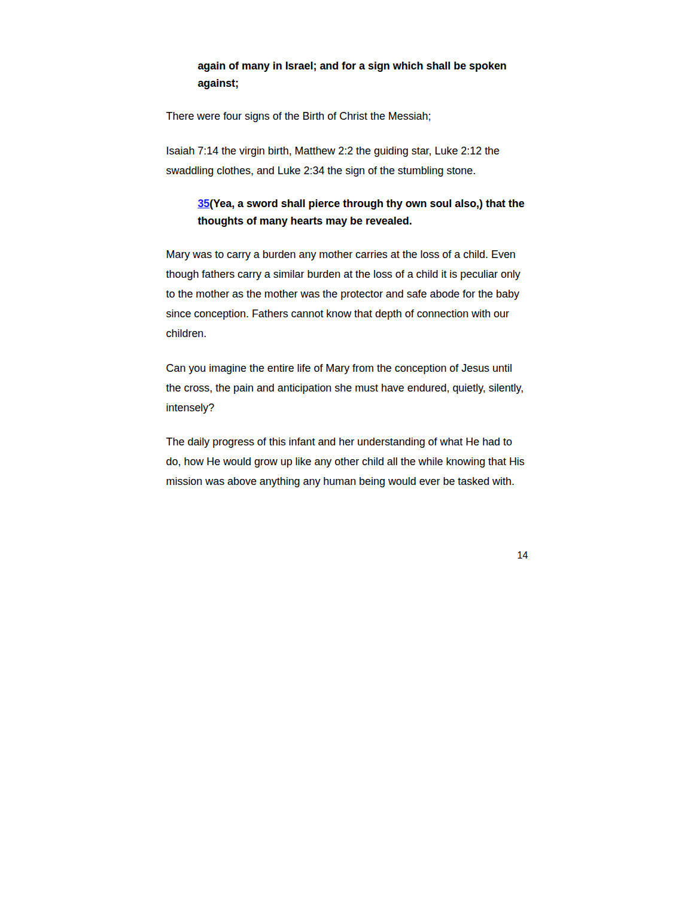again of many in Israel; and for a sign which shall be spoken against;
There were four signs of the Birth of Christ the Messiah;
Isaiah 7:14 the virgin birth, Matthew 2:2 the guiding star, Luke 2:12 the swaddling clothes, and Luke 2:34 the sign of the stumbling stone.
35(Yea, a sword shall pierce through thy own soul also,) that the thoughts of many hearts may be revealed.
Mary was to carry a burden any mother carries at the loss of a child. Even though fathers carry a similar burden at the loss of a child it is peculiar only to the mother as the mother was the protector and safe abode for the baby since conception. Fathers cannot know that depth of connection with our children.
Can you imagine the entire life of Mary from the conception of Jesus until the cross, the pain and anticipation she must have endured, quietly, silently, intensely?
The daily progress of this infant and her understanding of what He had to do, how He would grow up like any other child all the while knowing that His mission was above anything any human being would ever be tasked with.
14